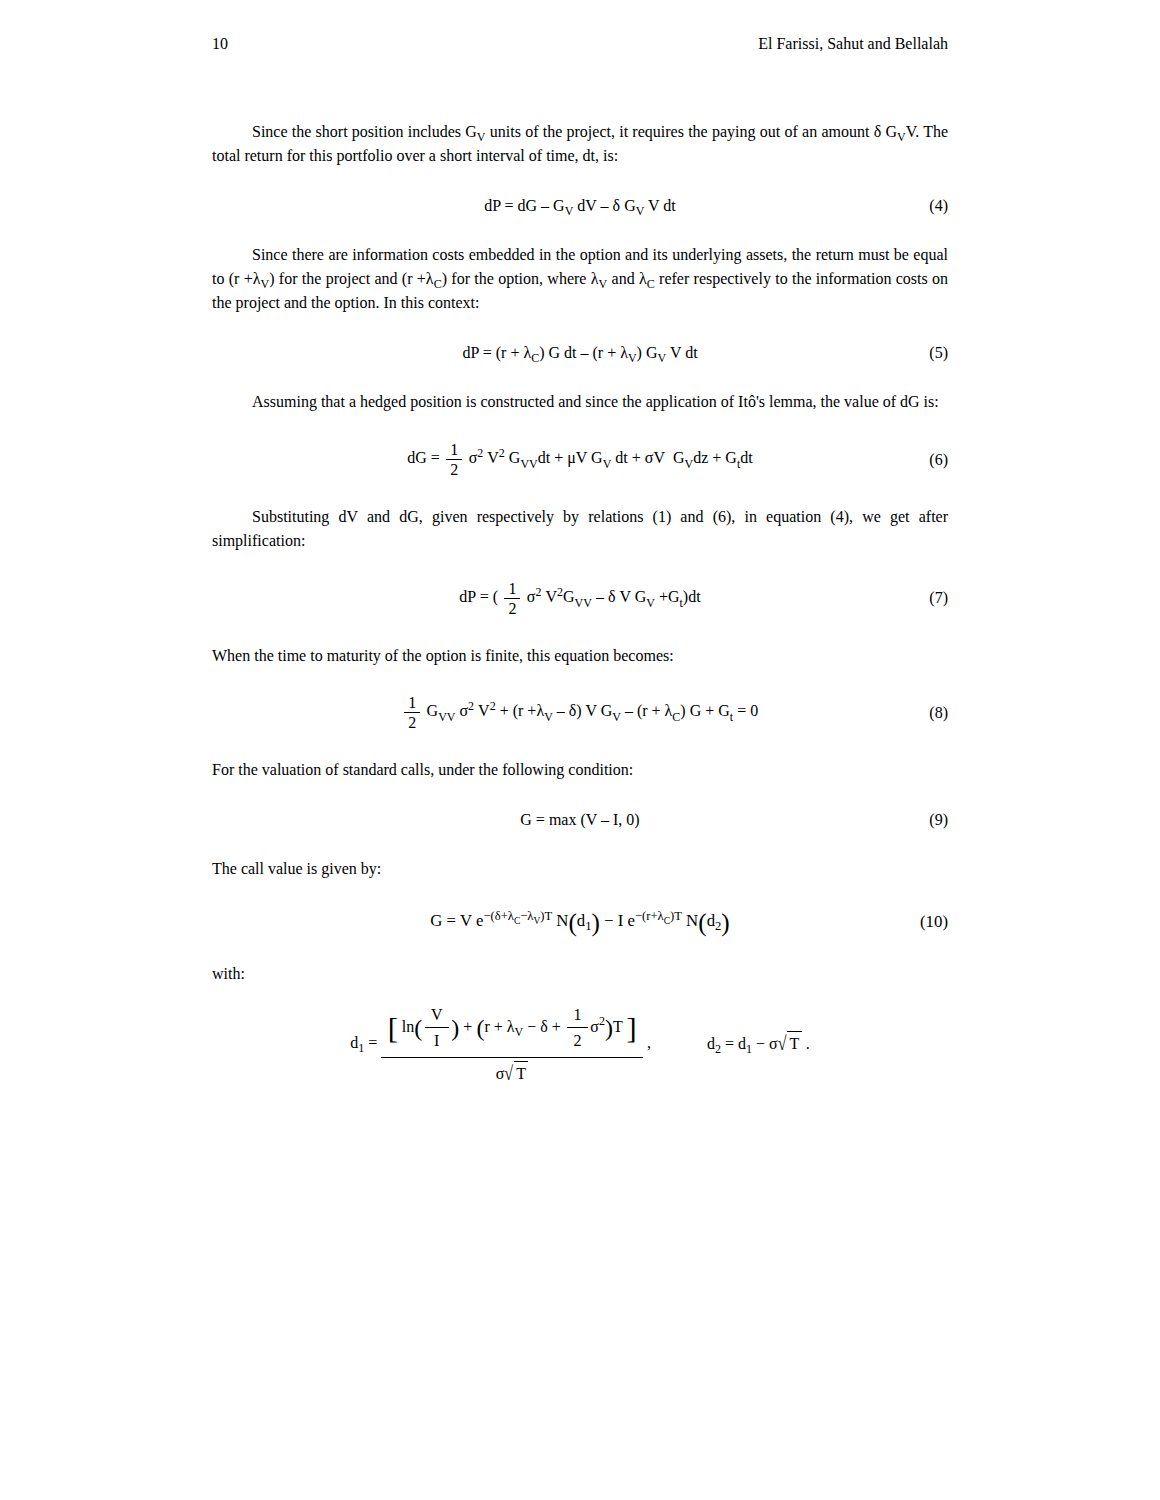10 El Farissi, Sahut and Bellalah
Since the short position includes GV units of the project, it requires the paying out of an amount δ GVV. The total return for this portfolio over a short interval of time, dt, is:
dP = dG – GV dV – δ GV V dt (4)
Since there are information costs embedded in the option and its underlying assets, the return must be equal to (r +λV) for the project and (r +λC) for the option, where λV and λC refer respectively to the information costs on the project and the option. In this context:
dP = (r + λC) G dt – (r + λV) GV V dt (5)
Assuming that a hedged position is constructed and since the application of Itô's lemma, the value of dG is:
dG = 12 σ2 V2 GVVdt + μV GV dt + σV GVdz + Gtdt (6)
Substituting dV and dG, given respectively by relations (1) and (6), in equation (4), we get after simplification:
dP = ( 12 σ2 V2GVV – δ V GV +Gt)dt (7)
When the time to maturity of the option is finite, this equation becomes:
12 GVV σ2 V2 + (r +λV – δ) V GV – (r + λC) G + Gt = 0 (8)
For the valuation of standard calls, under the following condition:
G = max (V – I, 0) (9)
The call value is given by:
G = V e−(δ+λC−λV)T N(d1) − I e−(r+λC)T N(d2) (10)
with:
d1 = [ ln(VI) + (r + λV − δ + 12σ2) T ] σ√T , d2 = d1 − σ√T .